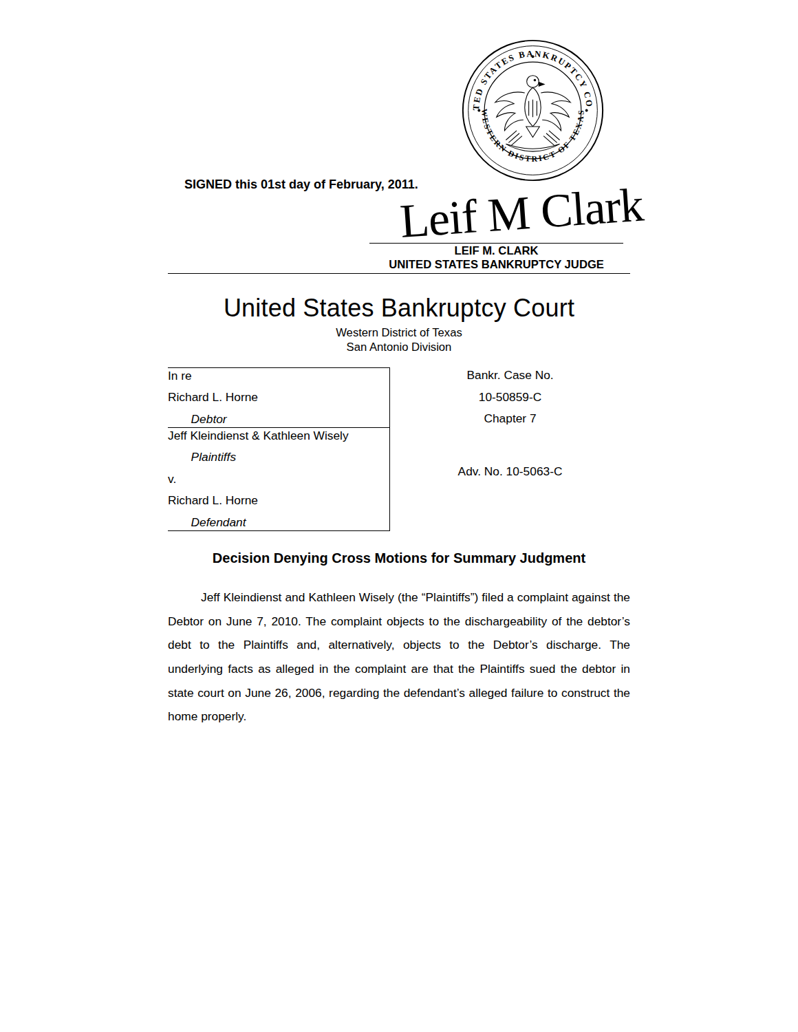UNITED STATES BANKRUPTCY COURT WESTERN DISTRICT OF TEXAS
SIGNED this 01st day of February, 2011.
Leif M Clark
LEIF M. CLARK
UNITED STATES BANKRUPTCY JUDGE
United States Bankruptcy Court
Western District of Texas
San Antonio Division
| In re Richard L. Horne Debtor | Bankr. Case No. 10-50859-C Chapter 7 |
| Jeff Kleindienst & Kathleen Wisely Plaintiffs v. Richard L. Horne Defendant | Adv. No. 10-5063-C |
Decision Denying Cross Motions for Summary Judgment
Jeff Kleindienst and Kathleen Wisely (the “Plaintiffs”) filed a complaint against the Debtor on June 7, 2010. The complaint objects to the dischargeability of the debtor’s debt to the Plaintiffs and, alternatively, objects to the Debtor’s discharge. The underlying facts as alleged in the complaint are that the Plaintiffs sued the debtor in state court on June 26, 2006, regarding the defendant’s alleged failure to construct the home properly.